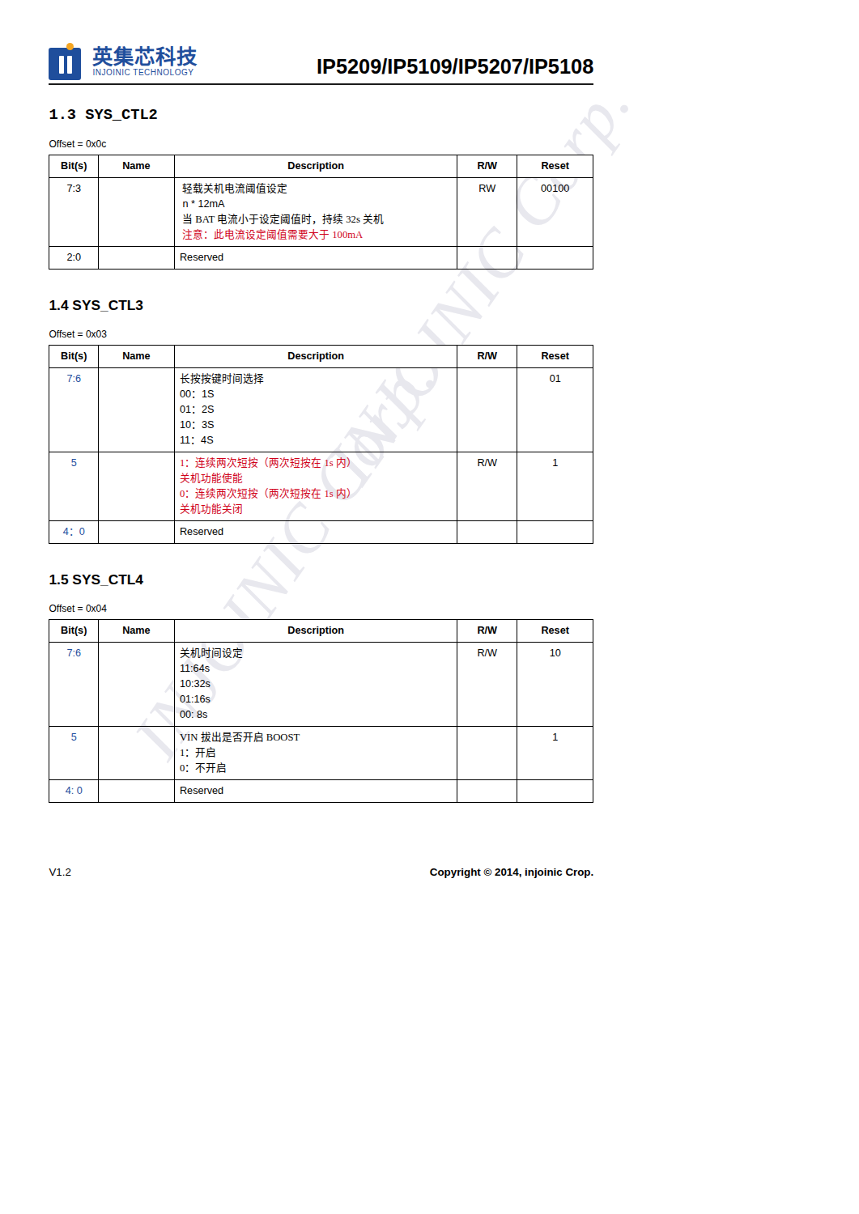INJOINIC Corp. INJOINIC Corp.
英集芯科技
INJOINIC TECHNOLOGY
IP5209/IP5109/IP5207/IP5108
1.3 SYS_CTL2
Offset = 0x0c
| Bit(s) | Name | Description | R/W | Reset |
| --- | --- | --- | --- | --- |
| 7:3 | | 轻载关机电流阈值设定 n * 12mA 当 BAT 电流小于设定阈值时，持续 32s 关机 注意：此电流设定阈值需要大于 100mA | RW | 00100 |
| 2:0 | | Reserved | | |
1.4 SYS_CTL3
Offset = 0x03
| Bit(s) | Name | Description | R/W | Reset |
| --- | --- | --- | --- | --- |
| 7:6 | | 长按按键时间选择 00：1S 01：2S 10：3S 11：4S | | 01 |
| 5 | | 1：连续两次短按（两次短按在 1s 内） 关机功能使能 0：连续两次短按（两次短按在 1s 内） 关机功能关闭 | R/W | 1 |
| 4：0 | | Reserved | | |
1.5 SYS_CTL4
Offset = 0x04
| Bit(s) | Name | Description | R/W | Reset |
| --- | --- | --- | --- | --- |
| 7:6 | | 关机时间设定 11:64s 10:32s 01:16s 00: 8s | R/W | 10 |
| 5 | | VIN 拔出是否开启 BOOST 1：开启 0：不开启 | | 1 |
| 4: 0 | | Reserved | | |
V1.2
Copyright © 2014, injoinic Crop.